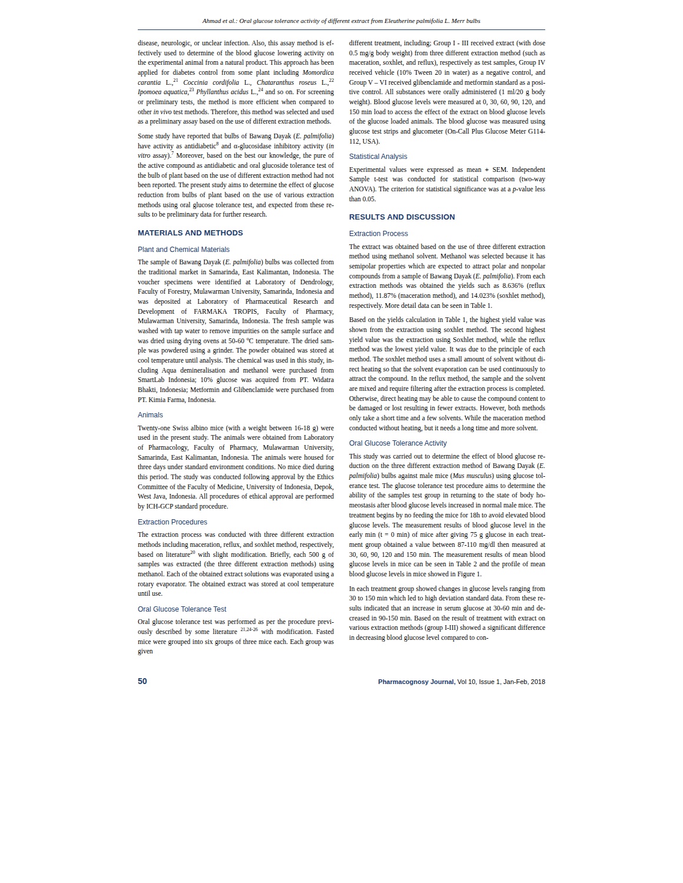Ahmad et al.: Oral glucose tolerance activity of different extract from Eleutherine palmifolia L. Merr bulbs
disease, neurologic, or unclear infection. Also, this assay method is effectively used to determine of the blood glucose lowering activity on the experimental animal from a natural product. This approach has been applied for diabetes control from some plant including Momordica carantia L.,21 Coccinia cordifolia L., Chataranthus roseus L.,22 Ipomoea aquatica,23 Phyllanthus acidus L.,24 and so on. For screening or preliminary tests, the method is more efficient when compared to other in vivo test methods. Therefore, this method was selected and used as a preliminary assay based on the use of different extraction methods.
Some study have reported that bulbs of Bawang Dayak (E. palmifolia) have activity as antidiabetic8 and α-glucosidase inhibitory activity (in vitro assay).7 Moreover, based on the best our knowledge, the pure of the active compound as antidiabetic and oral glucoside tolerance test of the bulb of plant based on the use of different extraction method had not been reported. The present study aims to determine the effect of glucose reduction from bulbs of plant based on the use of various extraction methods using oral glucose tolerance test, and expected from these results to be preliminary data for further research.
Materials and Methods
Plant and Chemical Materials
The sample of Bawang Dayak (E. palmifolia) bulbs was collected from the traditional market in Samarinda, East Kalimantan, Indonesia. The voucher specimens were identified at Laboratory of Dendrology, Faculty of Forestry, Mulawarman University, Samarinda, Indonesia and was deposited at Laboratory of Pharmaceutical Research and Development of FARMAKA TROPIS, Faculty of Pharmacy, Mulawarman University, Samarinda, Indonesia. The fresh sample was washed with tap water to remove impurities on the sample surface and was dried using drying ovens at 50-60 oC temperature. The dried sample was powdered using a grinder. The powder obtained was stored at cool temperature until analysis. The chemical was used in this study, including Aqua demineralisation and methanol were purchased from SmartLab Indonesia; 10% glucose was acquired from PT. Widatra Bhakti, Indonesia; Metformin and Glibenclamide were purchased from PT. Kimia Farma, Indonesia.
Animals
Twenty-one Swiss albino mice (with a weight between 16-18 g) were used in the present study. The animals were obtained from Laboratory of Pharmacology, Faculty of Pharmacy, Mulawarman University, Samarinda, East Kalimantan, Indonesia. The animals were housed for three days under standard environment conditions. No mice died during this period. The study was conducted following approval by the Ethics Committee of the Faculty of Medicine, University of Indonesia, Depok, West Java, Indonesia. All procedures of ethical approval are performed by ICH-GCP standard procedure.
Extraction Procedures
The extraction process was conducted with three different extraction methods including maceration, reflux, and soxhlet method, respectively, based on literature20 with slight modification. Briefly, each 500 g of samples was extracted (the three different extraction methods) using methanol. Each of the obtained extract solutions was evaporated using a rotary evaporator. The obtained extract was stored at cool temperature until use.
Oral Glucose Tolerance Test
Oral glucose tolerance test was performed as per the procedure previously described by some literature 21,24-26 with modification. Fasted mice were grouped into six groups of three mice each. Each group was given
different treatment, including; Group I - III received extract (with dose 0.5 mg/g body weight) from three different extraction method (such as maceration, soxhlet, and reflux), respectively as test samples, Group IV received vehicle (10% Tween 20 in water) as a negative control, and Group V – VI received glibenclamide and metformin standard as a positive control. All substances were orally administered (1 ml/20 g body weight). Blood glucose levels were measured at 0, 30, 60, 90, 120, and 150 min load to access the effect of the extract on blood glucose levels of the glucose loaded animals. The blood glucose was measured using glucose test strips and glucometer (On-Call Plus Glucose Meter G114-112, USA).
Statistical Analysis
Experimental values were expressed as mean + SEM. Independent Sample t-test was conducted for statistical comparison (two-way ANOVA). The criterion for statistical significance was at a p-value less than 0.05.
Results and Discussion
Extraction Process
The extract was obtained based on the use of three different extraction method using methanol solvent. Methanol was selected because it has semipolar properties which are expected to attract polar and nonpolar compounds from a sample of Bawang Dayak (E. palmifolia). From each extraction methods was obtained the yields such as 8.636% (reflux method), 11.87% (maceration method), and 14.023% (soxhlet method), respectively. More detail data can be seen in Table 1.
Based on the yields calculation in Table 1, the highest yield value was shown from the extraction using soxhlet method. The second highest yield value was the extraction using Soxhlet method, while the reflux method was the lowest yield value. It was due to the principle of each method. The soxhlet method uses a small amount of solvent without direct heating so that the solvent evaporation can be used continuously to attract the compound. In the reflux method, the sample and the solvent are mixed and require filtering after the extraction process is completed. Otherwise, direct heating may be able to cause the compound content to be damaged or lost resulting in fewer extracts. However, both methods only take a short time and a few solvents. While the maceration method conducted without heating, but it needs a long time and more solvent.
Oral Glucose Tolerance Activity
This study was carried out to determine the effect of blood glucose reduction on the three different extraction method of Bawang Dayak (E. palmifolia) bulbs against male mice (Mus musculus) using glucose tolerance test. The glucose tolerance test procedure aims to determine the ability of the samples test group in returning to the state of body homeostasis after blood glucose levels increased in normal male mice. The treatment begins by no feeding the mice for 18h to avoid elevated blood glucose levels. The measurement results of blood glucose level in the early min (t = 0 min) of mice after giving 75 g glucose in each treatment group obtained a value between 87-110 mg/dl then measured at 30, 60, 90, 120 and 150 min. The measurement results of mean blood glucose levels in mice can be seen in Table 2 and the profile of mean blood glucose levels in mice showed in Figure 1.
In each treatment group showed changes in glucose levels ranging from 30 to 150 min which led to high deviation standard data. From these results indicated that an increase in serum glucose at 30-60 min and decreased in 90-150 min. Based on the result of treatment with extract on various extraction methods (group I-III) showed a significant difference in decreasing blood glucose level compared to con-
50
Pharmacognosy Journal, Vol 10, Issue 1, Jan-Feb, 2018